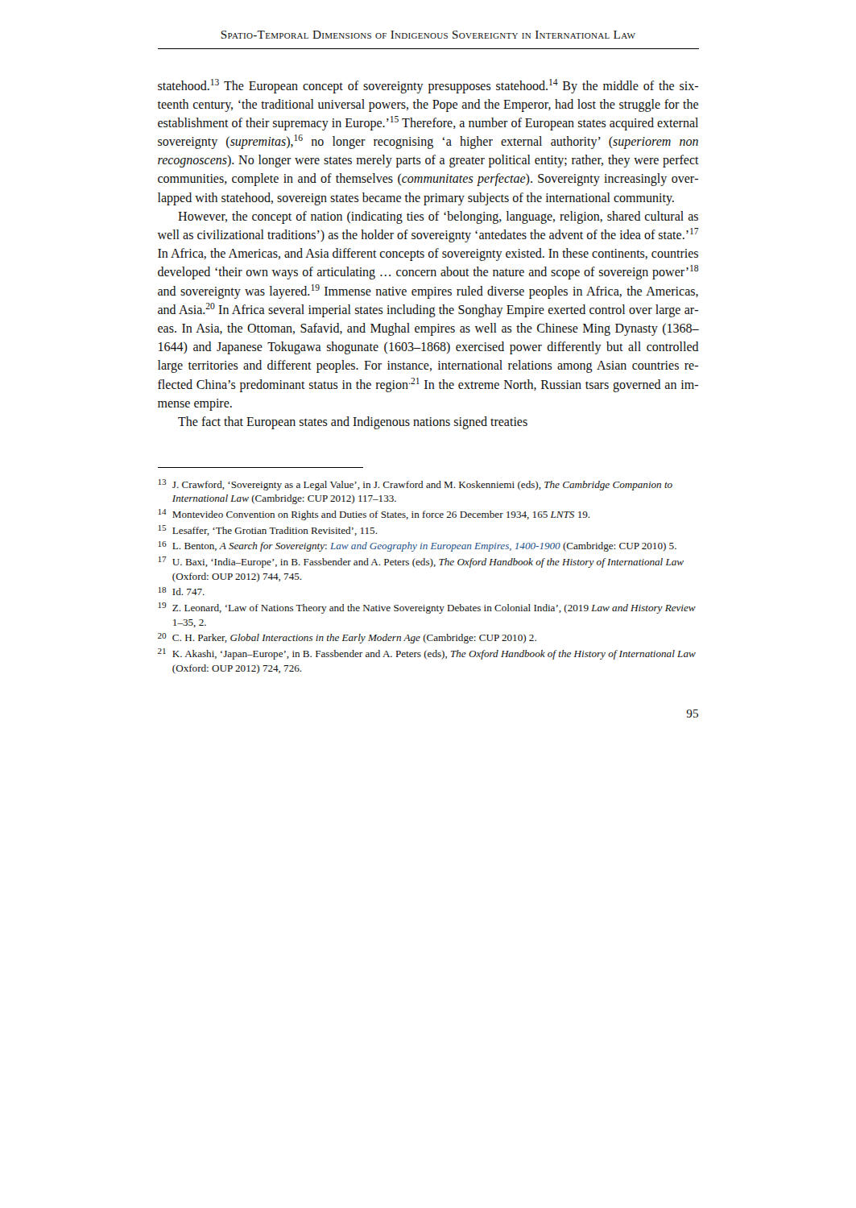Spatio-Temporal Dimensions of Indigenous Sovereignty in International Law
statehood.13 The European concept of sovereignty presupposes statehood.14 By the middle of the sixteenth century, ‘the traditional universal powers, the Pope and the Emperor, had lost the struggle for the establishment of their supremacy in Europe.’15 Therefore, a number of European states acquired external sovereignty (supremitas),16 no longer recognising ‘a higher external authority’ (superiorem non recognoscens). No longer were states merely parts of a greater political entity; rather, they were perfect communities, complete in and of themselves (communitates perfectae). Sovereignty increasingly overlapped with statehood, sovereign states became the primary subjects of the international community.
However, the concept of nation (indicating ties of ‘belonging, language, religion, shared cultural as well as civilizational traditions’) as the holder of sovereignty ‘antedates the advent of the idea of state.’17 In Africa, the Americas, and Asia different concepts of sovereignty existed. In these continents, countries developed ‘their own ways of articulating … concern about the nature and scope of sovereign power’18 and sovereignty was layered.19 Immense native empires ruled diverse peoples in Africa, the Americas, and Asia.20 In Africa several imperial states including the Songhay Empire exerted control over large areas. In Asia, the Ottoman, Safavid, and Mughal empires as well as the Chinese Ming Dynasty (1368–1644) and Japanese Tokugawa shogunate (1603–1868) exercised power differently but all controlled large territories and different peoples. For instance, international relations among Asian countries reflected China’s predominant status in the region.21 In the extreme North, Russian tsars governed an immense empire.
The fact that European states and Indigenous nations signed treaties
13 J. Crawford, ‘Sovereignty as a Legal Value’, in J. Crawford and M. Koskenniemi (eds), The Cambridge Companion to International Law (Cambridge: CUP 2012) 117–133.
14 Montevideo Convention on Rights and Duties of States, in force 26 December 1934, 165 LNTS 19.
15 Lesaffer, ‘The Grotian Tradition Revisited’, 115.
16 L. Benton, A Search for Sovereignty: Law and Geography in European Empires, 1400-1900 (Cambridge: CUP 2010) 5.
17 U. Baxi, ‘India–Europe’, in B. Fassbender and A. Peters (eds), The Oxford Handbook of the History of International Law (Oxford: OUP 2012) 744, 745.
18 Id. 747.
19 Z. Leonard, ‘Law of Nations Theory and the Native Sovereignty Debates in Colonial India’, (2019 Law and History Review 1–35, 2.
20 C. H. Parker, Global Interactions in the Early Modern Age (Cambridge: CUP 2010) 2.
21 K. Akashi, ‘Japan–Europe’, in B. Fassbender and A. Peters (eds), The Oxford Handbook of the History of International Law (Oxford: OUP 2012) 724, 726.
95